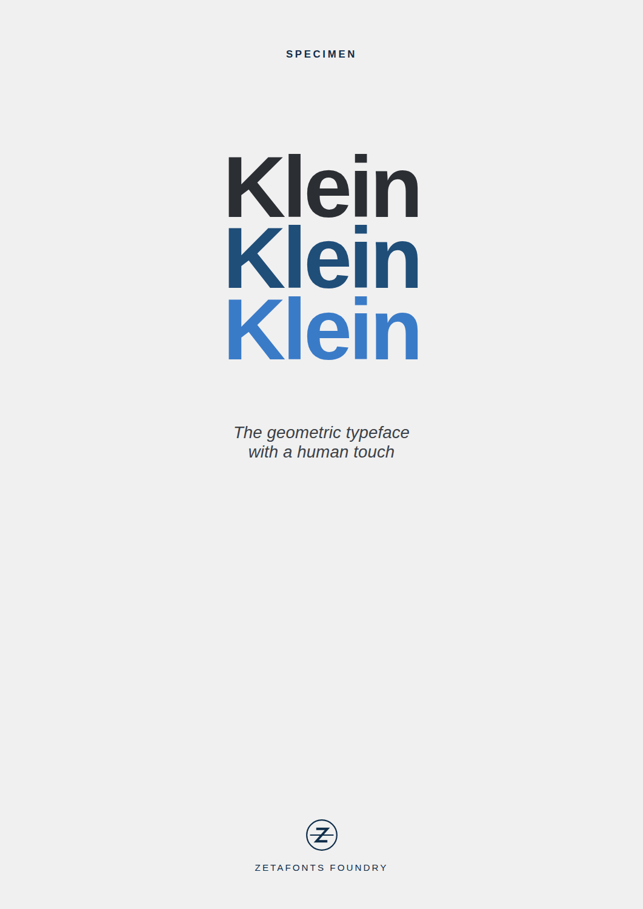Specimen
Klein Klein Klein
The geometric typeface with a human touch
Zetafonts Foundry